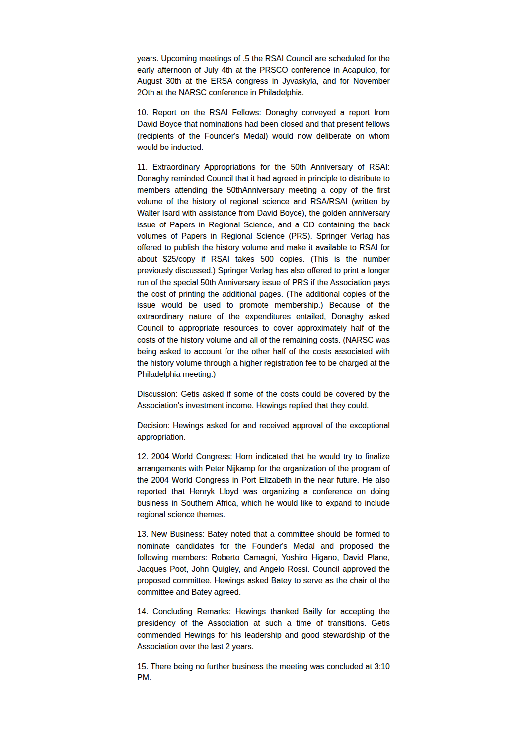years. Upcoming meetings of .5 the RSAI Council are scheduled for the early afternoon of July 4th at the PRSCO conference in Acapulco, for August 30th at the ERSA congress in Jyvaskyla, and for November 2Oth at the NARSC conference in Philadelphia.
10. Report on the RSAI Fellows: Donaghy conveyed a report from David Boyce that nominations had been closed and that present fellows (recipients of the Founder's Medal) would now deliberate on whom would be inducted.
11. Extraordinary Appropriations for the 50th Anniversary of RSAI: Donaghy reminded Council that it had agreed in principle to distribute to members attending the 50thAnniversary meeting a copy of the first volume of the history of regional science and RSA/RSAI (written by Walter Isard with assistance from David Boyce), the golden anniversary issue of Papers in Regional Science, and a CD containing the back volumes of Papers in Regional Science (PRS). Springer Verlag has offered to publish the history volume and make it available to RSAI for about $25/copy if RSAI takes 500 copies. (This is the number previously discussed.) Springer Verlag has also offered to print a longer run of the special 50th Anniversary issue of PRS if the Association pays the cost of printing the additional pages. (The additional copies of the issue would be used to promote membership.) Because of the extraordinary nature of the expenditures entailed, Donaghy asked Council to appropriate resources to cover approximately half of the costs of the history volume and all of the remaining costs. (NARSC was being asked to account for the other half of the costs associated with the history volume through a higher registration fee to be charged at the Philadelphia meeting.)
Discussion: Getis asked if some of the costs could be covered by the Association's investment income. Hewings replied that they could.
Decision: Hewings asked for and received approval of the exceptional appropriation.
12. 2004 World Congress: Horn indicated that he would try to finalize arrangements with Peter Nijkamp for the organization of the program of the 2004 World Congress in Port Elizabeth in the near future. He also reported that Henryk Lloyd was organizing a conference on doing business in Southern Africa, which he would like to expand to include regional science themes.
13. New Business: Batey noted that a committee should be formed to nominate candidates for the Founder's Medal and proposed the following members: Roberto Camagni, Yoshiro Higano, David Plane, Jacques Poot, John Quigley, and Angelo Rossi. Council approved the proposed committee. Hewings asked Batey to serve as the chair of the committee and Batey agreed.
14. Concluding Remarks: Hewings thanked Bailly for accepting the presidency of the Association at such a time of transitions. Getis commended Hewings for his leadership and good stewardship of the Association over the last 2 years.
15. There being no further business the meeting was concluded at 3:10 PM.